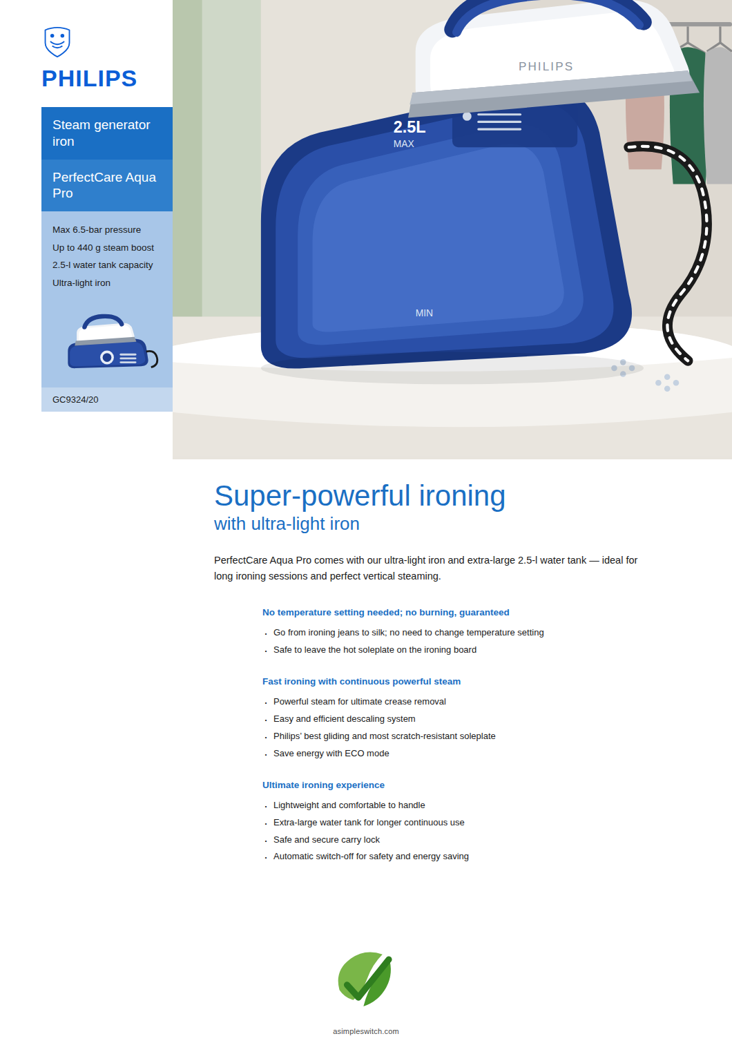PHILIPS
Steam generator
iron
PerfectCare Aqua
Pro
Max 6.5-bar pressure
Up to 440 g steam boost
2.5-l water tank capacity
Ultra-light iron
GC9324/20
2.5L MAX MIN PHILIPS
Super-powerful ironing
with ultra-light iron
PerfectCare Aqua Pro comes with our ultra-light iron and extra-large 2.5-l water tank — ideal for long ironing sessions and perfect vertical steaming.
No temperature setting needed; no burning, guaranteed
Go from ironing jeans to silk; no need to change temperature setting
Safe to leave the hot soleplate on the ironing board
Fast ironing with continuous powerful steam
Powerful steam for ultimate crease removal
Easy and efficient descaling system
Philips’ best gliding and most scratch-resistant soleplate
Save energy with ECO mode
Ultimate ironing experience
Lightweight and comfortable to handle
Extra-large water tank for longer continuous use
Safe and secure carry lock
Automatic switch-off for safety and energy saving
asimpleswitch.com